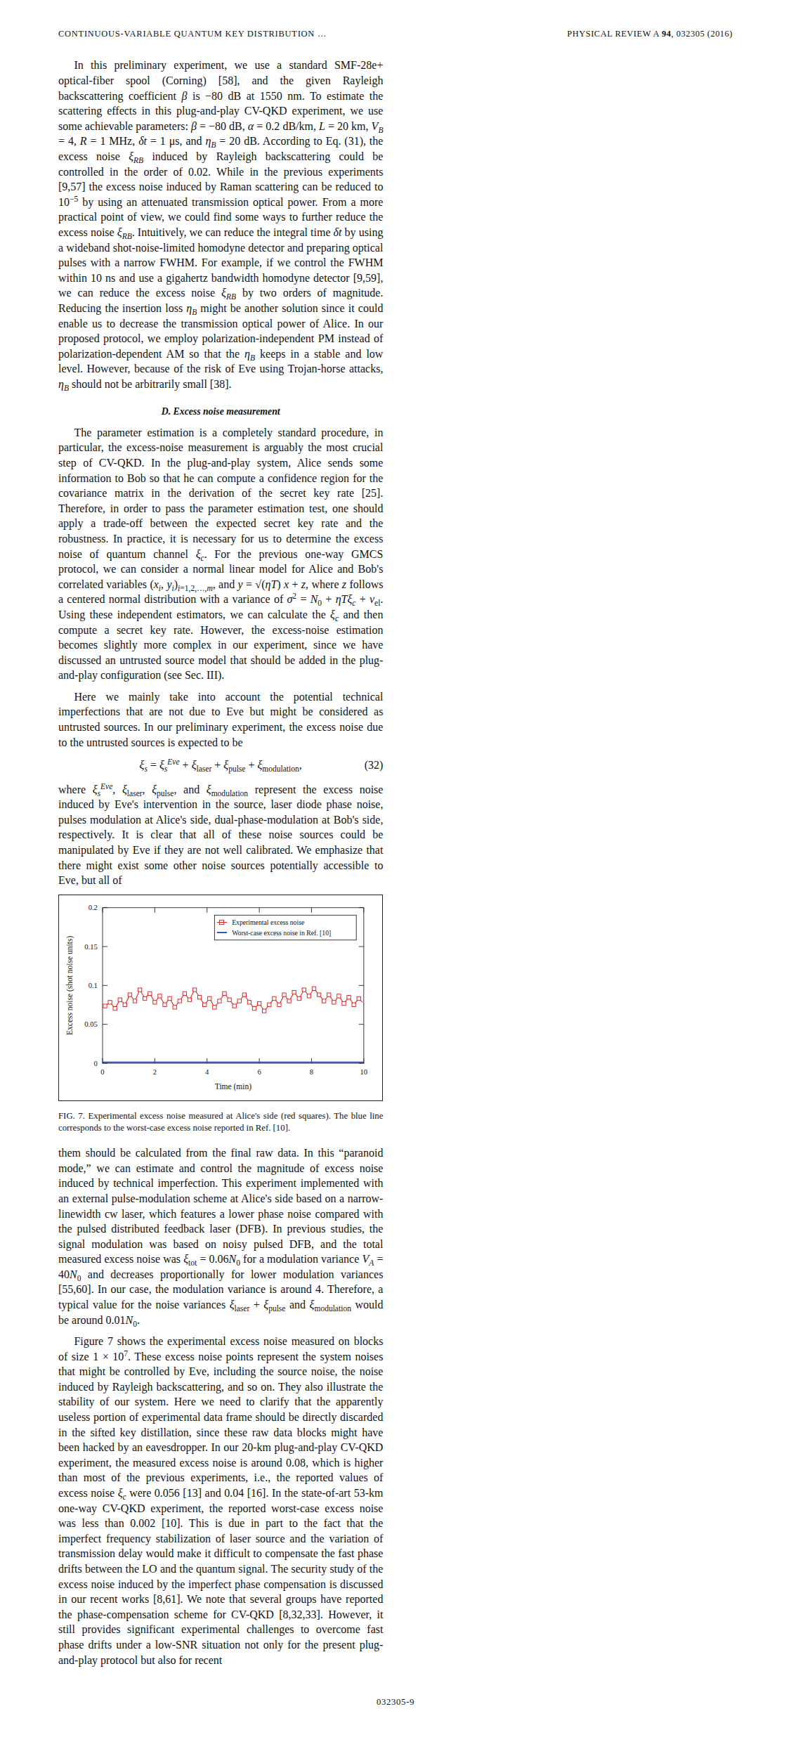Continuous-variable quantum key distribution …
Physical Review A 94, 032305 (2016)
In this preliminary experiment, we use a standard SMF-28e+ optical-fiber spool (Corning) [58], and the given Rayleigh backscattering coefficient β is −80 dB at 1550 nm. To estimate the scattering effects in this plug-and-play CV-QKD experiment, we use some achievable parameters: β = −80 dB, α = 0.2 dB/km, L = 20 km, VB = 4, R = 1 MHz, δt = 1 μs, and ηB = 20 dB. According to Eq. (31), the excess noise ξRB induced by Rayleigh backscattering could be controlled in the order of 0.02. While in the previous experiments [9,57] the excess noise induced by Raman scattering can be reduced to 10−5 by using an attenuated transmission optical power. From a more practical point of view, we could find some ways to further reduce the excess noise ξRB. Intuitively, we can reduce the integral time δt by using a wideband shot-noise-limited homodyne detector and preparing optical pulses with a narrow FWHM. For example, if we control the FWHM within 10 ns and use a gigahertz bandwidth homodyne detector [9,59], we can reduce the excess noise ξRB by two orders of magnitude. Reducing the insertion loss ηB might be another solution since it could enable us to decrease the transmission optical power of Alice. In our proposed protocol, we employ polarization-independent PM instead of polarization-dependent AM so that the ηB keeps in a stable and low level. However, because of the risk of Eve using Trojan-horse attacks, ηB should not be arbitrarily small [38].
D. Excess noise measurement
The parameter estimation is a completely standard procedure, in particular, the excess-noise measurement is arguably the most crucial step of CV-QKD. In the plug-and-play system, Alice sends some information to Bob so that he can compute a confidence region for the covariance matrix in the derivation of the secret key rate [25]. Therefore, in order to pass the parameter estimation test, one should apply a trade-off between the expected secret key rate and the robustness. In practice, it is necessary for us to determine the excess noise of quantum channel ξc. For the previous one-way GMCS protocol, we can consider a normal linear model for Alice and Bob's correlated variables (xi, yi)i=1,2,…,m, and y = √(ηT) x + z, where z follows a centered normal distribution with a variance of σ2 = N0 + ηTξc + vel. Using these independent estimators, we can calculate the ξc and then compute a secret key rate. However, the excess-noise estimation becomes slightly more complex in our experiment, since we have discussed an untrusted source model that should be added in the plug-and-play configuration (see Sec. III).
Here we mainly take into account the potential technical imperfections that are not due to Eve but might be considered as untrusted sources. In our preliminary experiment, the excess noise due to the untrusted sources is expected to be
ξs = ξsEve + ξlaser + ξpulse + ξmodulation, (32)
where ξsEve, ξlaser, ξpulse, and ξmodulation represent the excess noise induced by Eve's intervention in the source, laser diode phase noise, pulses modulation at Alice's side, dual-phase-modulation at Bob's side, respectively. It is clear that all of these noise sources could be manipulated by Eve if they are not well calibrated. We emphasize that there might exist some other noise sources potentially accessible to Eve, but all of
0 0.05 0.1 0.15 0.2 0 2 4 6 8 10 Time (min) Excess noise (shot noise units) Experimental excess noise Worst-case excess noise in Ref. [10]
FIG. 7. Experimental excess noise measured at Alice's side (red squares). The blue line corresponds to the worst-case excess noise reported in Ref. [10].
them should be calculated from the final raw data. In this “paranoid mode,” we can estimate and control the magnitude of excess noise induced by technical imperfection. This experiment implemented with an external pulse-modulation scheme at Alice's side based on a narrow-linewidth cw laser, which features a lower phase noise compared with the pulsed distributed feedback laser (DFB). In previous studies, the signal modulation was based on noisy pulsed DFB, and the total measured excess noise was ξtot = 0.06N0 for a modulation variance VA = 40N0 and decreases proportionally for lower modulation variances [55,60]. In our case, the modulation variance is around 4. Therefore, a typical value for the noise variances ξlaser + ξpulse and ξmodulation would be around 0.01N0.
Figure 7 shows the experimental excess noise measured on blocks of size 1 × 107. These excess noise points represent the system noises that might be controlled by Eve, including the source noise, the noise induced by Rayleigh backscattering, and so on. They also illustrate the stability of our system. Here we need to clarify that the apparently useless portion of experimental data frame should be directly discarded in the sifted key distillation, since these raw data blocks might have been hacked by an eavesdropper. In our 20-km plug-and-play CV-QKD experiment, the measured excess noise is around 0.08, which is higher than most of the previous experiments, i.e., the reported values of excess noise ξc were 0.056 [13] and 0.04 [16]. In the state-of-art 53-km one-way CV-QKD experiment, the reported worst-case excess noise was less than 0.002 [10]. This is due in part to the fact that the imperfect frequency stabilization of laser source and the variation of transmission delay would make it difficult to compensate the fast phase drifts between the LO and the quantum signal. The security study of the excess noise induced by the imperfect phase compensation is discussed in our recent works [8,61]. We note that several groups have reported the phase-compensation scheme for CV-QKD [8,32,33]. However, it still provides significant experimental challenges to overcome fast phase drifts under a low-SNR situation not only for the present plug-and-play protocol but also for recent
032305-9